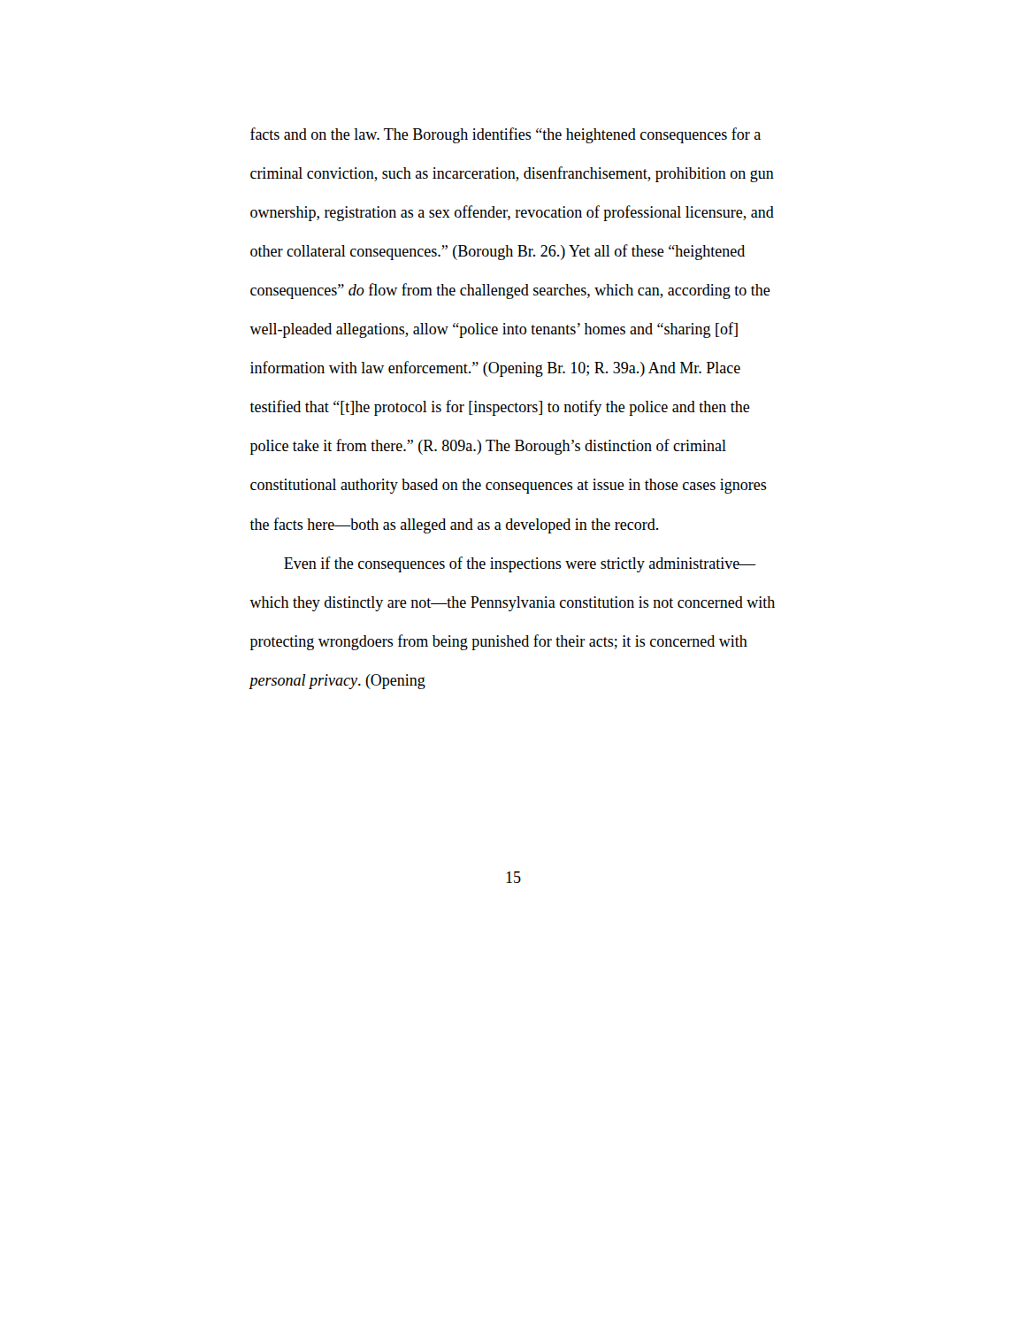facts and on the law. The Borough identifies “the heightened consequences for a criminal conviction, such as incarceration, disenfranchisement, prohibition on gun ownership, registration as a sex offender, revocation of professional licensure, and other collateral consequences.” (Borough Br. 26.) Yet all of these “heightened consequences” do flow from the challenged searches, which can, according to the well-pleaded allegations, allow “police into tenants’ homes and “sharing [of] information with law enforcement.” (Opening Br. 10; R. 39a.) And Mr. Place testified that “[t]he protocol is for [inspectors] to notify the police and then the police take it from there.” (R. 809a.) The Borough’s distinction of criminal constitutional authority based on the consequences at issue in those cases ignores the facts here—both as alleged and as a developed in the record.
Even if the consequences of the inspections were strictly administrative—which they distinctly are not—the Pennsylvania constitution is not concerned with protecting wrongdoers from being punished for their acts; it is concerned with personal privacy. (Opening
15